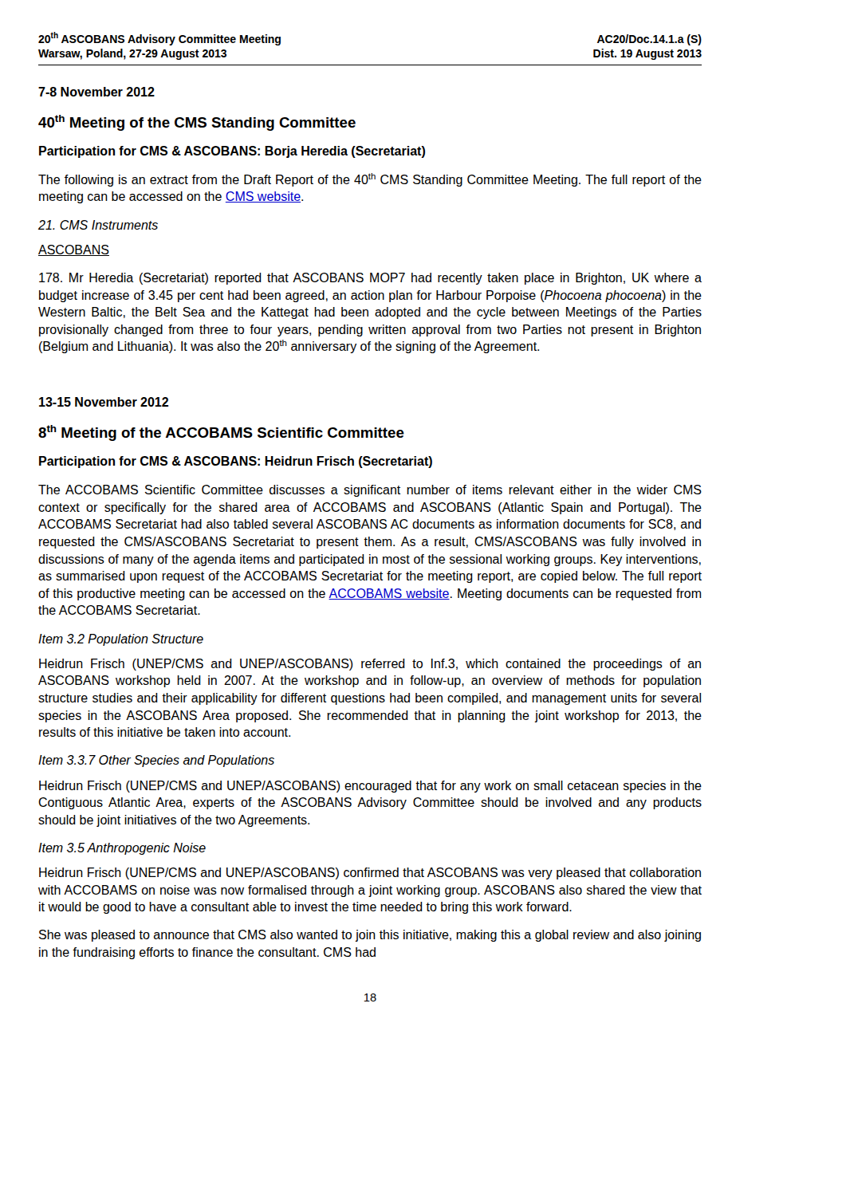20th ASCOBANS Advisory Committee Meeting
Warsaw, Poland, 27-29 August 2013
AC20/Doc.14.1.a (S)
Dist. 19 August 2013
7-8 November 2012
40th Meeting of the CMS Standing Committee
Participation for CMS & ASCOBANS: Borja Heredia (Secretariat)
The following is an extract from the Draft Report of the 40th CMS Standing Committee Meeting. The full report of the meeting can be accessed on the CMS website.
21. CMS Instruments
ASCOBANS
178. Mr Heredia (Secretariat) reported that ASCOBANS MOP7 had recently taken place in Brighton, UK where a budget increase of 3.45 per cent had been agreed, an action plan for Harbour Porpoise (Phocoena phocoena) in the Western Baltic, the Belt Sea and the Kattegat had been adopted and the cycle between Meetings of the Parties provisionally changed from three to four years, pending written approval from two Parties not present in Brighton (Belgium and Lithuania). It was also the 20th anniversary of the signing of the Agreement.
13-15 November 2012
8th Meeting of the ACCOBAMS Scientific Committee
Participation for CMS & ASCOBANS: Heidrun Frisch (Secretariat)
The ACCOBAMS Scientific Committee discusses a significant number of items relevant either in the wider CMS context or specifically for the shared area of ACCOBAMS and ASCOBANS (Atlantic Spain and Portugal). The ACCOBAMS Secretariat had also tabled several ASCOBANS AC documents as information documents for SC8, and requested the CMS/ASCOBANS Secretariat to present them. As a result, CMS/ASCOBANS was fully involved in discussions of many of the agenda items and participated in most of the sessional working groups. Key interventions, as summarised upon request of the ACCOBAMS Secretariat for the meeting report, are copied below. The full report of this productive meeting can be accessed on the ACCOBAMS website. Meeting documents can be requested from the ACCOBAMS Secretariat.
Item 3.2 Population Structure
Heidrun Frisch (UNEP/CMS and UNEP/ASCOBANS) referred to Inf.3, which contained the proceedings of an ASCOBANS workshop held in 2007. At the workshop and in follow-up, an overview of methods for population structure studies and their applicability for different questions had been compiled, and management units for several species in the ASCOBANS Area proposed. She recommended that in planning the joint workshop for 2013, the results of this initiative be taken into account.
Item 3.3.7 Other Species and Populations
Heidrun Frisch (UNEP/CMS and UNEP/ASCOBANS) encouraged that for any work on small cetacean species in the Contiguous Atlantic Area, experts of the ASCOBANS Advisory Committee should be involved and any products should be joint initiatives of the two Agreements.
Item 3.5 Anthropogenic Noise
Heidrun Frisch (UNEP/CMS and UNEP/ASCOBANS) confirmed that ASCOBANS was very pleased that collaboration with ACCOBAMS on noise was now formalised through a joint working group. ASCOBANS also shared the view that it would be good to have a consultant able to invest the time needed to bring this work forward.
She was pleased to announce that CMS also wanted to join this initiative, making this a global review and also joining in the fundraising efforts to finance the consultant. CMS had
18